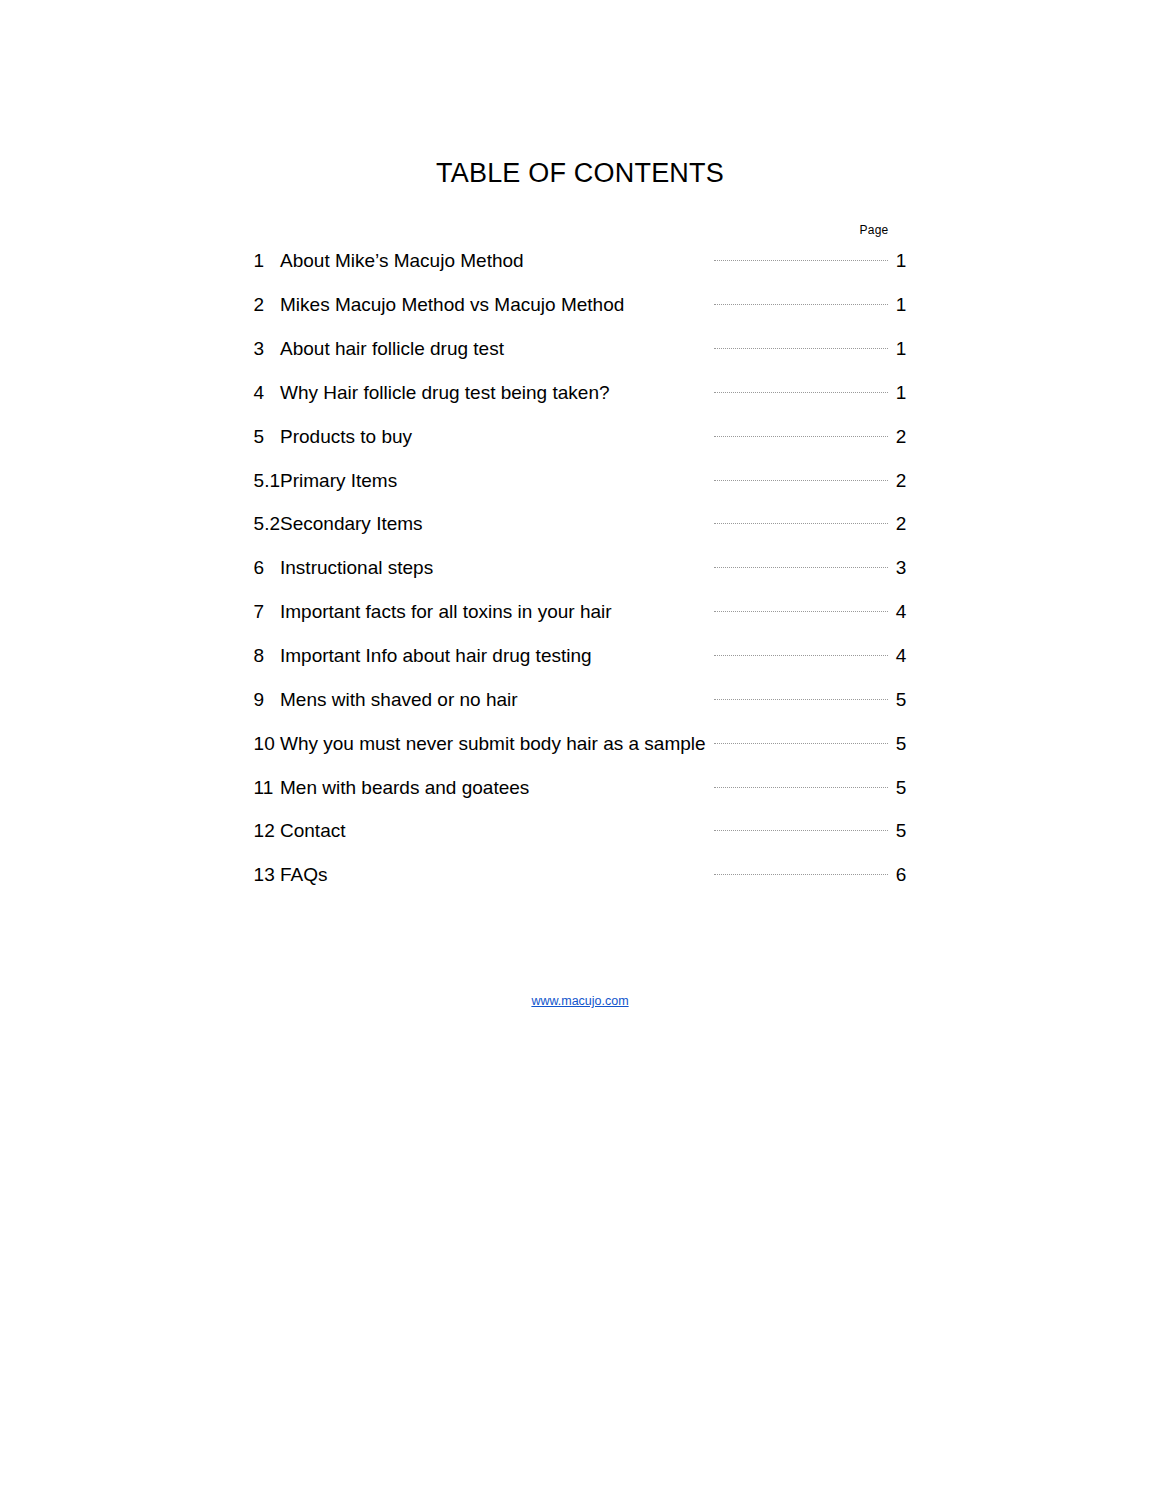TABLE OF CONTENTS
Page
| 1 | About Mike’s Macujo Method | | 1 |
| 2 | Mikes Macujo Method vs Macujo Method | | 1 |
| 3 | About hair follicle drug test | | 1 |
| 4 | Why Hair follicle drug test being taken? | | 1 |
| 5 | Products to buy | | 2 |
| 5.1 | Primary Items | | 2 |
| 5.2 | Secondary Items | | 2 |
| 6 | Instructional steps | | 3 |
| 7 | Important facts for all toxins in your hair | | 4 |
| 8 | Important Info about hair drug testing | | 4 |
| 9 | Mens with shaved or no hair | | 5 |
| 10 | Why you must never submit body hair as a sample | | 5 |
| 11 | Men with beards and goatees | | 5 |
| 12 | Contact | | 5 |
| 13 | FAQs | | 6 |
www.macujo.com